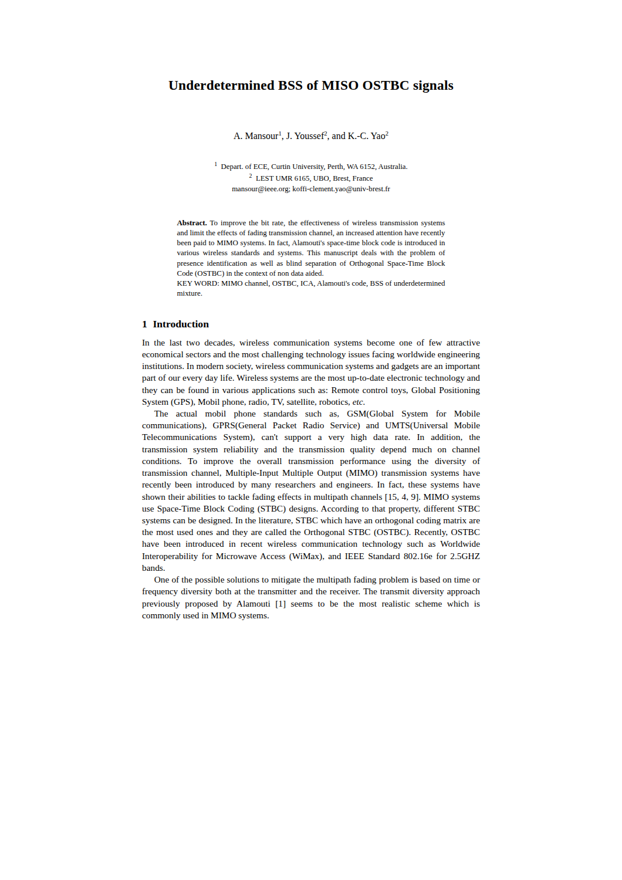Underdetermined BSS of MISO OSTBC signals
A. Mansour1, J. Youssef2, and K.-C. Yao2
1 Depart. of ECE, Curtin University, Perth, WA 6152, Australia.
2 LEST UMR 6165, UBO, Brest, France
mansour@ieee.org; koffi-clement.yao@univ-brest.fr
Abstract. To improve the bit rate, the effectiveness of wireless transmission systems and limit the effects of fading transmission channel, an increased attention have recently been paid to MIMO systems. In fact, Alamouti's space-time block code is introduced in various wireless standards and systems. This manuscript deals with the problem of presence identification as well as blind separation of Orthogonal Space-Time Block Code (OSTBC) in the context of non data aided.
KEY WORD: MIMO channel, OSTBC, ICA, Alamouti's code, BSS of underdetermined mixture.
1 Introduction
In the last two decades, wireless communication systems become one of few attractive economical sectors and the most challenging technology issues facing worldwide engineering institutions. In modern society, wireless communication systems and gadgets are an important part of our every day life. Wireless systems are the most up-to-date electronic technology and they can be found in various applications such as: Remote control toys, Global Positioning System (GPS), Mobil phone, radio, TV, satellite, robotics, etc.
The actual mobil phone standards such as, GSM(Global System for Mobile communications), GPRS(General Packet Radio Service) and UMTS(Universal Mobile Telecommunications System), can't support a very high data rate. In addition, the transmission system reliability and the transmission quality depend much on channel conditions. To improve the overall transmission performance using the diversity of transmission channel, Multiple-Input Multiple Output (MIMO) transmission systems have recently been introduced by many researchers and engineers. In fact, these systems have shown their abilities to tackle fading effects in multipath channels [15, 4, 9]. MIMO systems use Space-Time Block Coding (STBC) designs. According to that property, different STBC systems can be designed. In the literature, STBC which have an orthogonal coding matrix are the most used ones and they are called the Orthogonal STBC (OSTBC). Recently, OSTBC have been introduced in recent wireless communication technology such as Worldwide Interoperability for Microwave Access (WiMax), and IEEE Standard 802.16e for 2.5GHZ bands.
One of the possible solutions to mitigate the multipath fading problem is based on time or frequency diversity both at the transmitter and the receiver. The transmit diversity approach previously proposed by Alamouti [1] seems to be the most realistic scheme which is commonly used in MIMO systems.